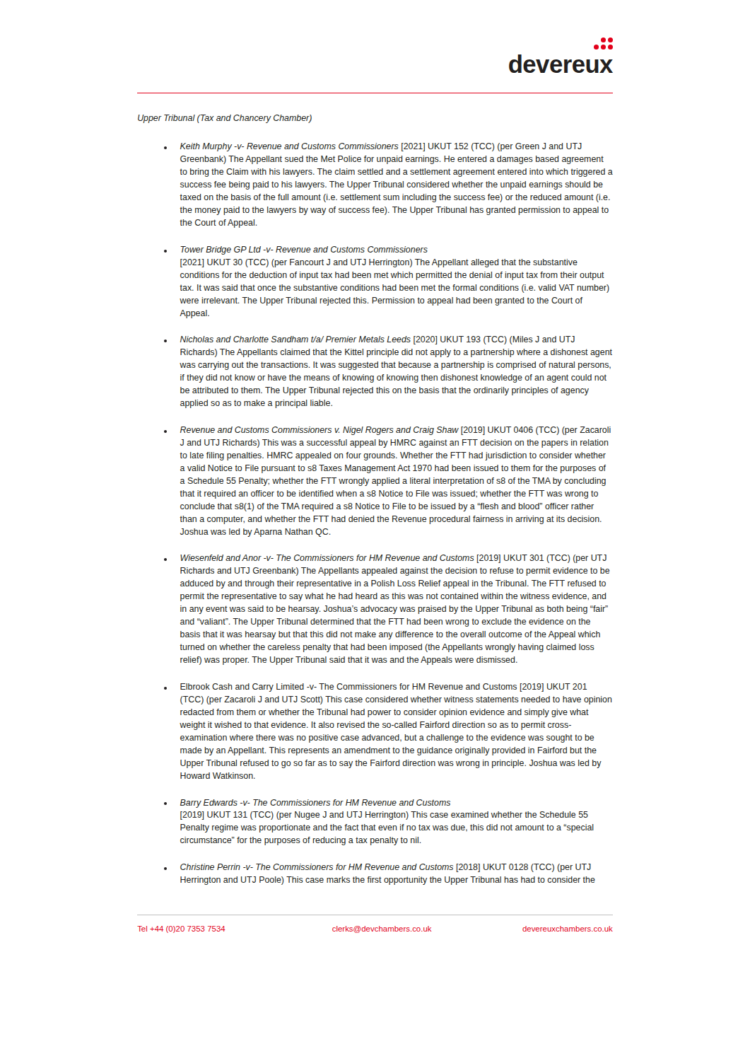devereux
Upper Tribunal (Tax and Chancery Chamber)
Keith Murphy -v- Revenue and Customs Commissioners [2021] UKUT 152 (TCC) (per Green J and UTJ Greenbank) The Appellant sued the Met Police for unpaid earnings. He entered a damages based agreement to bring the Claim with his lawyers. The claim settled and a settlement agreement entered into which triggered a success fee being paid to his lawyers. The Upper Tribunal considered whether the unpaid earnings should be taxed on the basis of the full amount (i.e. settlement sum including the success fee) or the reduced amount (i.e. the money paid to the lawyers by way of success fee). The Upper Tribunal has granted permission to appeal to the Court of Appeal.
Tower Bridge GP Ltd -v- Revenue and Customs Commissioners
[2021] UKUT 30 (TCC) (per Fancourt J and UTJ Herrington) The Appellant alleged that the substantive conditions for the deduction of input tax had been met which permitted the denial of input tax from their output tax. It was said that once the substantive conditions had been met the formal conditions (i.e. valid VAT number) were irrelevant. The Upper Tribunal rejected this. Permission to appeal had been granted to the Court of Appeal.
Nicholas and Charlotte Sandham t/a/ Premier Metals Leeds [2020] UKUT 193 (TCC) (Miles J and UTJ Richards) The Appellants claimed that the Kittel principle did not apply to a partnership where a dishonest agent was carrying out the transactions. It was suggested that because a partnership is comprised of natural persons, if they did not know or have the means of knowing of knowing then dishonest knowledge of an agent could not be attributed to them. The Upper Tribunal rejected this on the basis that the ordinarily principles of agency applied so as to make a principal liable.
Revenue and Customs Commissioners v. Nigel Rogers and Craig Shaw [2019] UKUT 0406 (TCC) (per Zacaroli J and UTJ Richards) This was a successful appeal by HMRC against an FTT decision on the papers in relation to late filing penalties. HMRC appealed on four grounds. Whether the FTT had jurisdiction to consider whether a valid Notice to File pursuant to s8 Taxes Management Act 1970 had been issued to them for the purposes of a Schedule 55 Penalty; whether the FTT wrongly applied a literal interpretation of s8 of the TMA by concluding that it required an officer to be identified when a s8 Notice to File was issued; whether the FTT was wrong to conclude that s8(1) of the TMA required a s8 Notice to File to be issued by a “flesh and blood” officer rather than a computer, and whether the FTT had denied the Revenue procedural fairness in arriving at its decision. Joshua was led by Aparna Nathan QC.
Wiesenfeld and Anor -v- The Commissioners for HM Revenue and Customs [2019] UKUT 301 (TCC) (per UTJ Richards and UTJ Greenbank) The Appellants appealed against the decision to refuse to permit evidence to be adduced by and through their representative in a Polish Loss Relief appeal in the Tribunal. The FTT refused to permit the representative to say what he had heard as this was not contained within the witness evidence, and in any event was said to be hearsay. Joshua’s advocacy was praised by the Upper Tribunal as both being “fair” and “valiant”. The Upper Tribunal determined that the FTT had been wrong to exclude the evidence on the basis that it was hearsay but that this did not make any difference to the overall outcome of the Appeal which turned on whether the careless penalty that had been imposed (the Appellants wrongly having claimed loss relief) was proper. The Upper Tribunal said that it was and the Appeals were dismissed.
Elbrook Cash and Carry Limited -v- The Commissioners for HM Revenue and Customs [2019] UKUT 201 (TCC) (per Zacaroli J and UTJ Scott) This case considered whether witness statements needed to have opinion redacted from them or whether the Tribunal had power to consider opinion evidence and simply give what weight it wished to that evidence. It also revised the so-called Fairford direction so as to permit cross-examination where there was no positive case advanced, but a challenge to the evidence was sought to be made by an Appellant. This represents an amendment to the guidance originally provided in Fairford but the Upper Tribunal refused to go so far as to say the Fairford direction was wrong in principle. Joshua was led by Howard Watkinson.
Barry Edwards -v- The Commissioners for HM Revenue and Customs
[2019] UKUT 131 (TCC) (per Nugee J and UTJ Herrington) This case examined whether the Schedule 55 Penalty regime was proportionate and the fact that even if no tax was due, this did not amount to a “special circumstance” for the purposes of reducing a tax penalty to nil.
Christine Perrin -v- The Commissioners for HM Revenue and Customs [2018] UKUT 0128 (TCC) (per UTJ Herrington and UTJ Poole) This case marks the first opportunity the Upper Tribunal has had to consider the
Tel +44 (0)20 7353 7534
clerks@devchambers.co.uk
devereuxchambers.co.uk